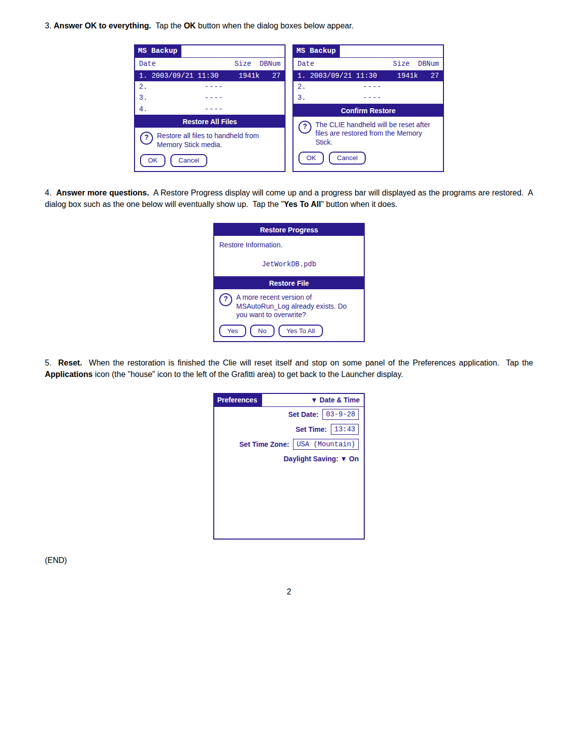3. Answer OK to everything. Tap the OK button when the dialog boxes below appear.
MS Backup
Date Size DBNum
1. 2003/09/21 11:301941k 27
2.----
3.----
4.----
Restore All Files
?
Restore all files to handheld from Memory Stick media.
OK Cancel
MS Backup
Date Size DBNum
1. 2003/09/21 11:301941k 27
2.----
3.----
Confirm Restore
?
The CLIE handheld will be reset after files are restored from the Memory Stick.
OK Cancel
4. Answer more questions. A Restore Progress display will come up and a progress bar will displayed as the programs are restored. A dialog box such as the one below will eventually show up. Tap the "Yes To All" button when it does.
Restore Progress
Restore Information.
JetWorkDB.pdb
Restore File
?
A more recent version of MSAutoRun_Log already exists. Do you want to overwrite?
Yes No Yes To All
5. Reset. When the restoration is finished the Clie will reset itself and stop on some panel of the Preferences application. Tap the Applications icon (the "house" icon to the left of the Grafitti area) to get back to the Launcher display.
Preferences ▼ Date & Time
Set Date: 03-9-28
Set Time: 13:43
Set Time Zone: USA (Mountain)
Daylight Saving: ▼ On
(END)
2